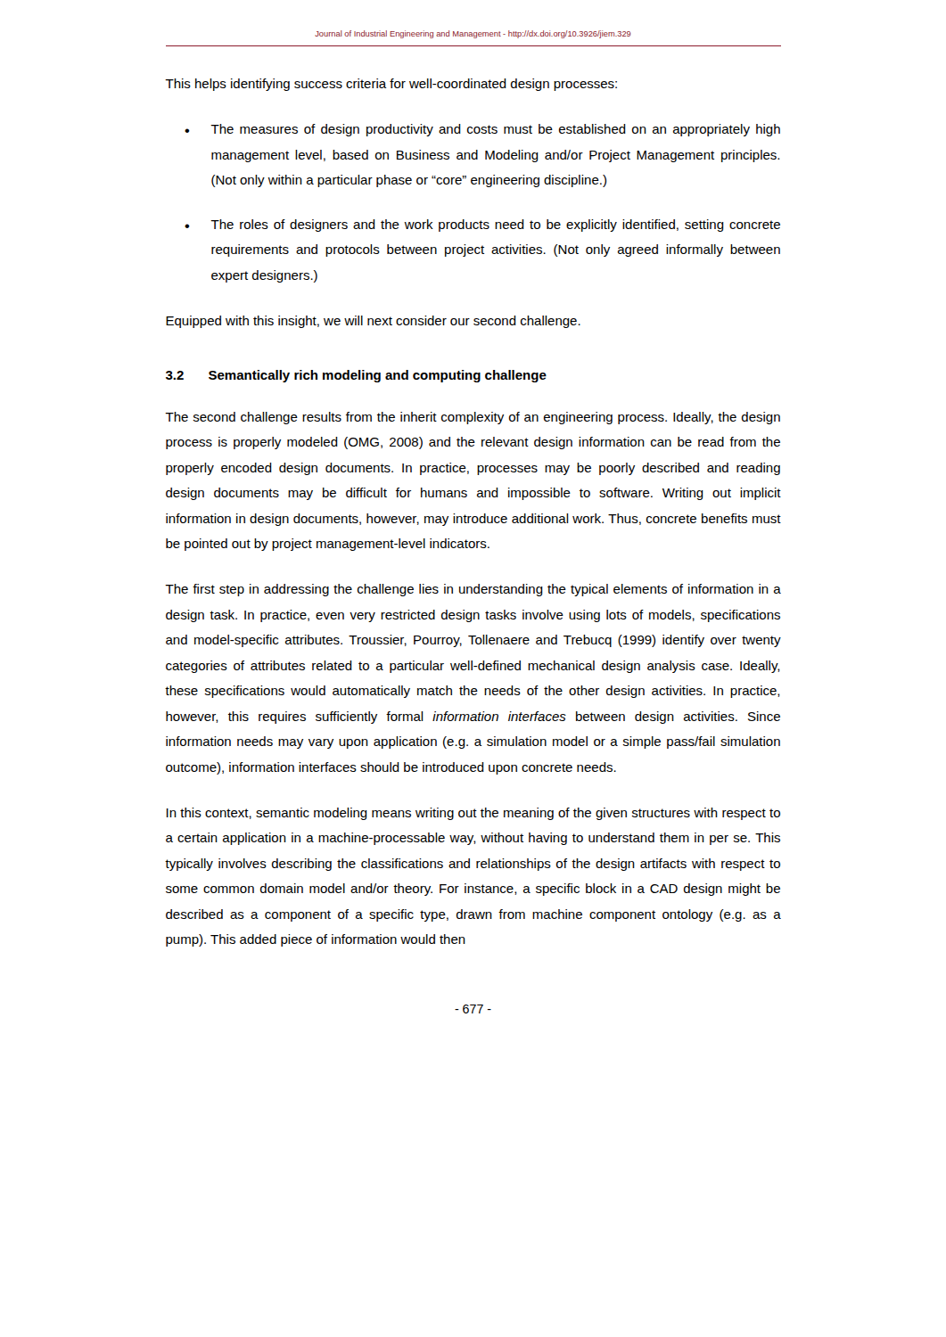Journal of Industrial Engineering and Management - http://dx.doi.org/10.3926/jiem.329
This helps identifying success criteria for well-coordinated design processes:
The measures of design productivity and costs must be established on an appropriately high management level, based on Business and Modeling and/or Project Management principles. (Not only within a particular phase or “core” engineering discipline.)
The roles of designers and the work products need to be explicitly identified, setting concrete requirements and protocols between project activities. (Not only agreed informally between expert designers.)
Equipped with this insight, we will next consider our second challenge.
3.2 Semantically rich modeling and computing challenge
The second challenge results from the inherit complexity of an engineering process. Ideally, the design process is properly modeled (OMG, 2008) and the relevant design information can be read from the properly encoded design documents. In practice, processes may be poorly described and reading design documents may be difficult for humans and impossible to software. Writing out implicit information in design documents, however, may introduce additional work. Thus, concrete benefits must be pointed out by project management-level indicators.
The first step in addressing the challenge lies in understanding the typical elements of information in a design task. In practice, even very restricted design tasks involve using lots of models, specifications and model-specific attributes. Troussier, Pourroy, Tollenaere and Trebucq (1999) identify over twenty categories of attributes related to a particular well-defined mechanical design analysis case. Ideally, these specifications would automatically match the needs of the other design activities. In practice, however, this requires sufficiently formal information interfaces between design activities. Since information needs may vary upon application (e.g. a simulation model or a simple pass/fail simulation outcome), information interfaces should be introduced upon concrete needs.
In this context, semantic modeling means writing out the meaning of the given structures with respect to a certain application in a machine-processable way, without having to understand them in per se. This typically involves describing the classifications and relationships of the design artifacts with respect to some common domain model and/or theory. For instance, a specific block in a CAD design might be described as a component of a specific type, drawn from machine component ontology (e.g. as a pump). This added piece of information would then
- 677 -